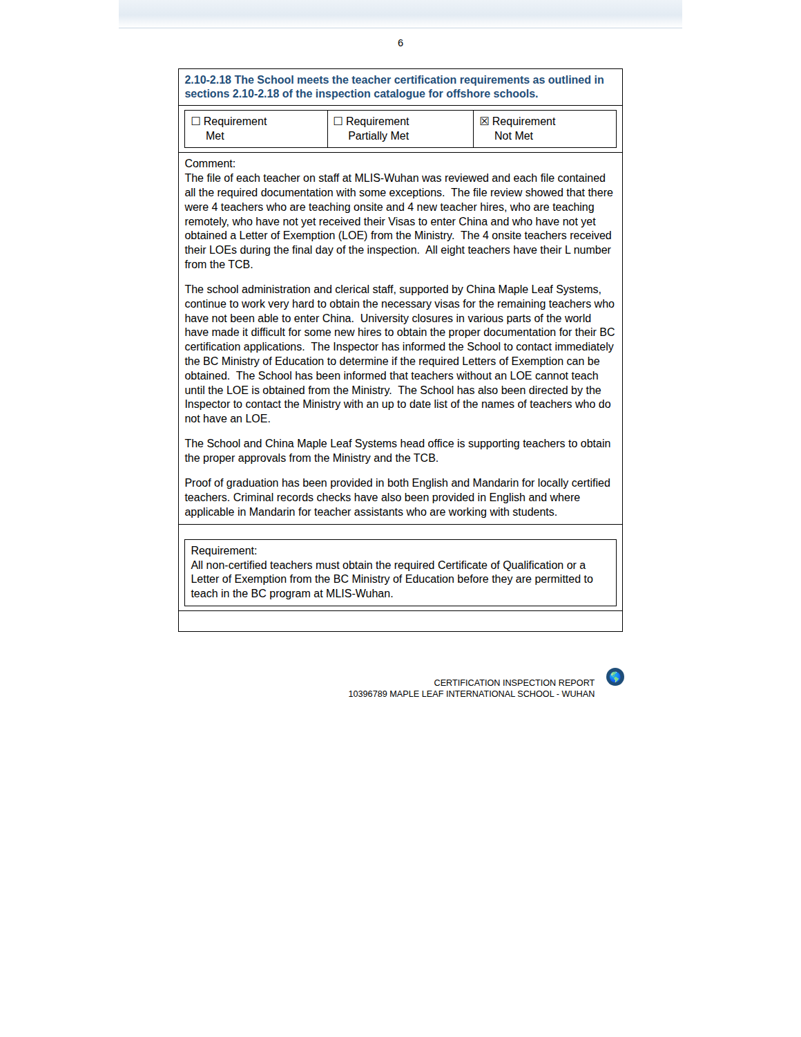6
| 2.10-2.18 The School meets the teacher certification requirements as outlined in sections 2.10-2.18 of the inspection catalogue for offshore schools. |
| / ☐ Requirement Met / ☐ Requirement Partially Met / ☒ Requirement Not Met / |
| Comment: The file of each teacher on staff at MLIS-Wuhan was reviewed and each file contained all the required documentation with some exceptions. The file review showed that there were 4 teachers who are teaching onsite and 4 new teacher hires, who are teaching remotely, who have not yet received their Visas to enter China and who have not yet obtained a Letter of Exemption (LOE) from the Ministry. The 4 onsite teachers received their LOEs during the final day of the inspection. All eight teachers have their L number from the TCB. The school administration and clerical staff, supported by China Maple Leaf Systems, continue to work very hard to obtain the necessary visas for the remaining teachers who have not been able to enter China. University closures in various parts of the world have made it difficult for some new hires to obtain the proper documentation for their BC certification applications. The Inspector has informed the School to contact immediately the BC Ministry of Education to determine if the required Letters of Exemption can be obtained. The School has been informed that teachers without an LOE cannot teach until the LOE is obtained from the Ministry. The School has also been directed by the Inspector to contact the Ministry with an up to date list of the names of teachers who do not have an LOE. The School and China Maple Leaf Systems head office is supporting teachers to obtain the proper approvals from the Ministry and the TCB. Proof of graduation has been provided in both English and Mandarin for locally certified teachers. Criminal records checks have also been provided in English and where applicable in Mandarin for teacher assistants who are working with students. |
| Requirement: All non-certified teachers must obtain the required Certificate of Qualification or a Letter of Exemption from the BC Ministry of Education before they are permitted to teach in the BC program at MLIS-Wuhan. |
CERTIFICATION INSPECTION REPORT
10396789 MAPLE LEAF INTERNATIONAL SCHOOL - WUHAN
🌎